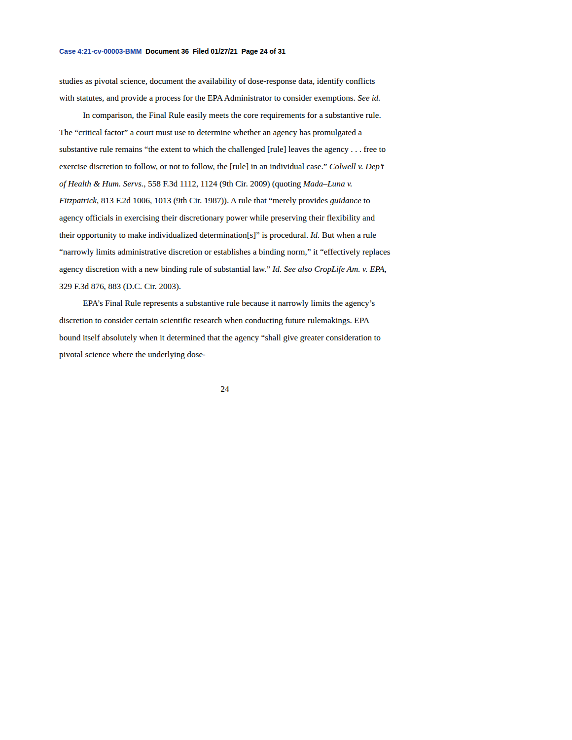Case 4:21-cv-00003-BMM Document 36 Filed 01/27/21 Page 24 of 31
studies as pivotal science, document the availability of dose-response data, identify conflicts with statutes, and provide a process for the EPA Administrator to consider exemptions. See id.
In comparison, the Final Rule easily meets the core requirements for a substantive rule. The “critical factor” a court must use to determine whether an agency has promulgated a substantive rule remains “the extent to which the challenged [rule] leaves the agency . . . free to exercise discretion to follow, or not to follow, the [rule] in an individual case.” Colwell v. Dep’t of Health & Hum. Servs., 558 F.3d 1112, 1124 (9th Cir. 2009) (quoting Mada–Luna v. Fitzpatrick, 813 F.2d 1006, 1013 (9th Cir. 1987)). A rule that “merely provides guidance to agency officials in exercising their discretionary power while preserving their flexibility and their opportunity to make individualized determination[s]” is procedural. Id. But when a rule “narrowly limits administrative discretion or establishes a binding norm,” it “effectively replaces agency discretion with a new binding rule of substantial law.” Id. See also CropLife Am. v. EPA, 329 F.3d 876, 883 (D.C. Cir. 2003).
EPA’s Final Rule represents a substantive rule because it narrowly limits the agency’s discretion to consider certain scientific research when conducting future rulemakings. EPA bound itself absolutely when it determined that the agency “shall give greater consideration to pivotal science where the underlying dose-
24